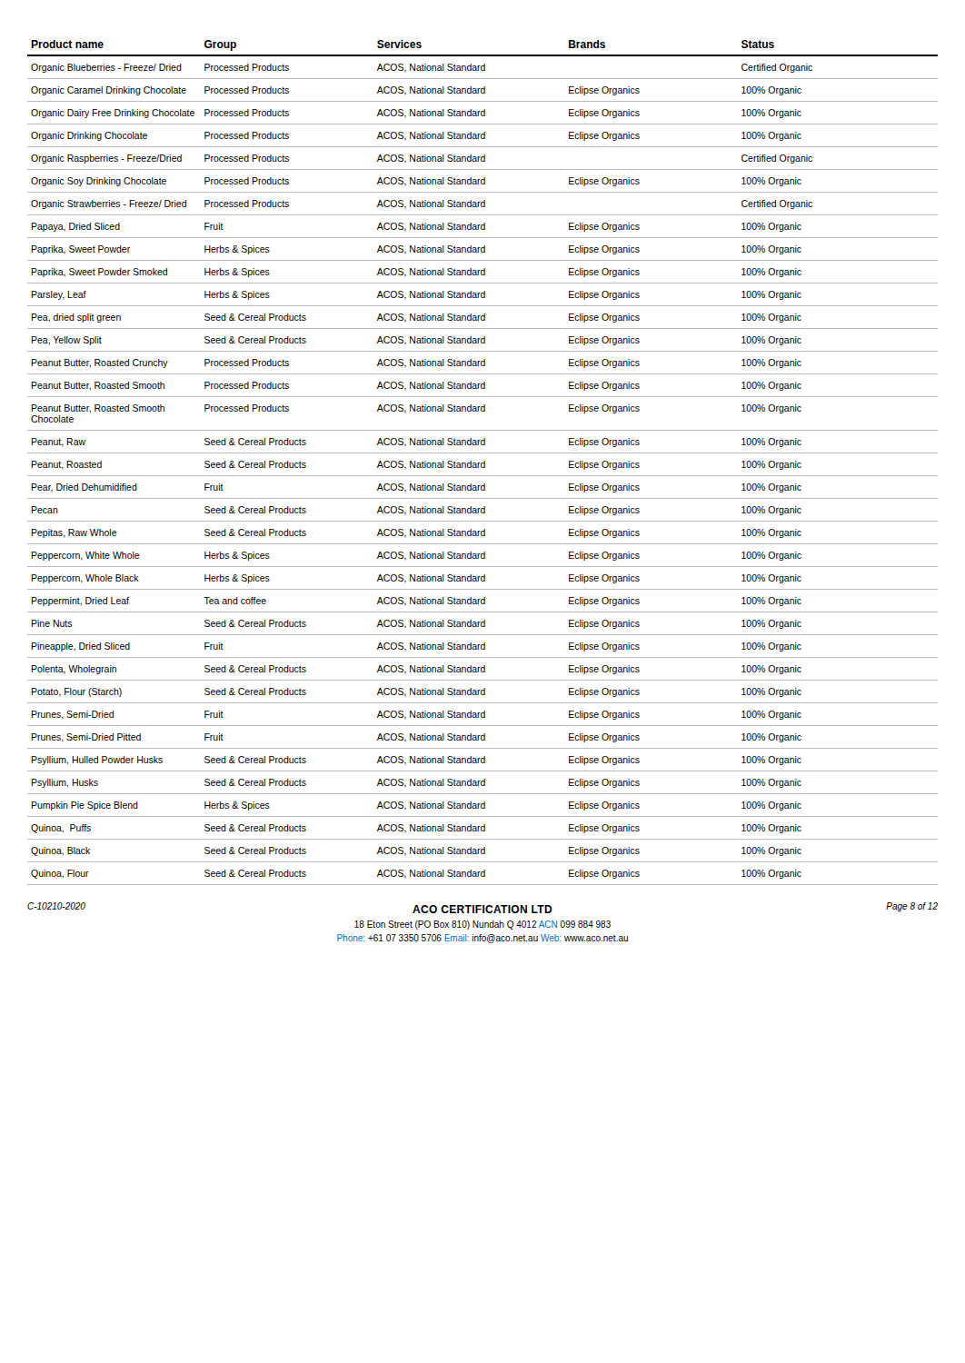| Product name | Group | Services | Brands | Status |
| --- | --- | --- | --- | --- |
| Organic Blueberries - Freeze/ Dried | Processed Products | ACOS, National Standard | | Certified Organic |
| Organic Caramel Drinking Chocolate | Processed Products | ACOS, National Standard | Eclipse Organics | 100% Organic |
| Organic Dairy Free Drinking Chocolate | Processed Products | ACOS, National Standard | Eclipse Organics | 100% Organic |
| Organic Drinking Chocolate | Processed Products | ACOS, National Standard | Eclipse Organics | 100% Organic |
| Organic Raspberries - Freeze/Dried | Processed Products | ACOS, National Standard | | Certified Organic |
| Organic Soy Drinking Chocolate | Processed Products | ACOS, National Standard | Eclipse Organics | 100% Organic |
| Organic Strawberries - Freeze/ Dried | Processed Products | ACOS, National Standard | | Certified Organic |
| Papaya, Dried Sliced | Fruit | ACOS, National Standard | Eclipse Organics | 100% Organic |
| Paprika, Sweet Powder | Herbs & Spices | ACOS, National Standard | Eclipse Organics | 100% Organic |
| Paprika, Sweet Powder Smoked | Herbs & Spices | ACOS, National Standard | Eclipse Organics | 100% Organic |
| Parsley, Leaf | Herbs & Spices | ACOS, National Standard | Eclipse Organics | 100% Organic |
| Pea, dried split green | Seed & Cereal Products | ACOS, National Standard | Eclipse Organics | 100% Organic |
| Pea, Yellow Split | Seed & Cereal Products | ACOS, National Standard | Eclipse Organics | 100% Organic |
| Peanut Butter, Roasted Crunchy | Processed Products | ACOS, National Standard | Eclipse Organics | 100% Organic |
| Peanut Butter, Roasted Smooth | Processed Products | ACOS, National Standard | Eclipse Organics | 100% Organic |
| Peanut Butter, Roasted Smooth Chocolate | Processed Products | ACOS, National Standard | Eclipse Organics | 100% Organic |
| Peanut, Raw | Seed & Cereal Products | ACOS, National Standard | Eclipse Organics | 100% Organic |
| Peanut, Roasted | Seed & Cereal Products | ACOS, National Standard | Eclipse Organics | 100% Organic |
| Pear, Dried Dehumidified | Fruit | ACOS, National Standard | Eclipse Organics | 100% Organic |
| Pecan | Seed & Cereal Products | ACOS, National Standard | Eclipse Organics | 100% Organic |
| Pepitas, Raw Whole | Seed & Cereal Products | ACOS, National Standard | Eclipse Organics | 100% Organic |
| Peppercorn, White Whole | Herbs & Spices | ACOS, National Standard | Eclipse Organics | 100% Organic |
| Peppercorn, Whole Black | Herbs & Spices | ACOS, National Standard | Eclipse Organics | 100% Organic |
| Peppermint, Dried Leaf | Tea and coffee | ACOS, National Standard | Eclipse Organics | 100% Organic |
| Pine Nuts | Seed & Cereal Products | ACOS, National Standard | Eclipse Organics | 100% Organic |
| Pineapple, Dried Sliced | Fruit | ACOS, National Standard | Eclipse Organics | 100% Organic |
| Polenta, Wholegrain | Seed & Cereal Products | ACOS, National Standard | Eclipse Organics | 100% Organic |
| Potato, Flour (Starch) | Seed & Cereal Products | ACOS, National Standard | Eclipse Organics | 100% Organic |
| Prunes, Semi-Dried | Fruit | ACOS, National Standard | Eclipse Organics | 100% Organic |
| Prunes, Semi-Dried Pitted | Fruit | ACOS, National Standard | Eclipse Organics | 100% Organic |
| Psyllium, Hulled Powder Husks | Seed & Cereal Products | ACOS, National Standard | Eclipse Organics | 100% Organic |
| Psyllium, Husks | Seed & Cereal Products | ACOS, National Standard | Eclipse Organics | 100% Organic |
| Pumpkin Pie Spice Blend | Herbs & Spices | ACOS, National Standard | Eclipse Organics | 100% Organic |
| Quinoa, Puffs | Seed & Cereal Products | ACOS, National Standard | Eclipse Organics | 100% Organic |
| Quinoa, Black | Seed & Cereal Products | ACOS, National Standard | Eclipse Organics | 100% Organic |
| Quinoa, Flour | Seed & Cereal Products | ACOS, National Standard | Eclipse Organics | 100% Organic |
C-10210-2020
Page 8 of 12
ACO CERTIFICATION LTD
18 Eton Street (PO Box 810) Nundah Q 4012 ACN 099 884 983
Phone: +61 07 3350 5706 Email: info@aco.net.au Web: www.aco.net.au